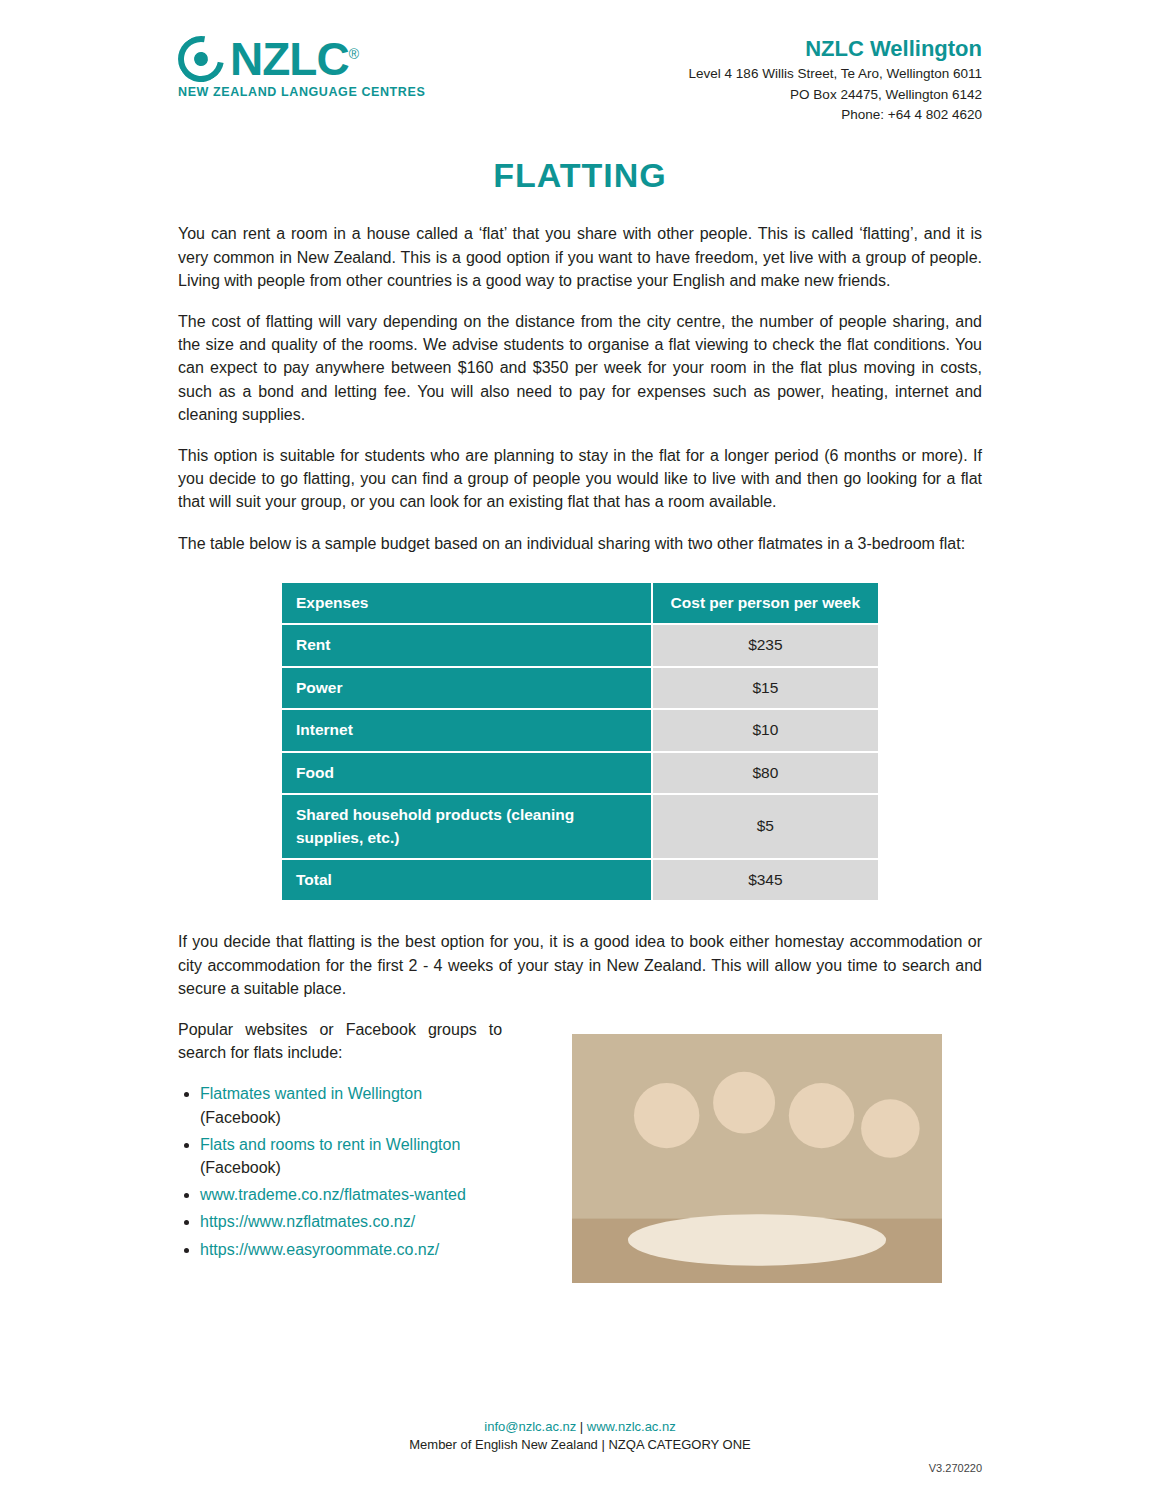NZLC®
NEW ZEALAND LANGUAGE CENTRES
NZLC Wellington
Level 4 186 Willis Street, Te Aro, Wellington 6011
PO Box 24475, Wellington 6142
Phone: +64 4 802 4620
FLATTING
You can rent a room in a house called a ‘flat’ that you share with other people. This is called ‘flatting’, and it is very common in New Zealand. This is a good option if you want to have freedom, yet live with a group of people. Living with people from other countries is a good way to practise your English and make new friends.
The cost of flatting will vary depending on the distance from the city centre, the number of people sharing, and the size and quality of the rooms. We advise students to organise a flat viewing to check the flat conditions. You can expect to pay anywhere between $160 and $350 per week for your room in the flat plus moving in costs, such as a bond and letting fee. You will also need to pay for expenses such as power, heating, internet and cleaning supplies.
This option is suitable for students who are planning to stay in the flat for a longer period (6 months or more). If you decide to go flatting, you can find a group of people you would like to live with and then go looking for a flat that will suit your group, or you can look for an existing flat that has a room available.
The table below is a sample budget based on an individual sharing with two other flatmates in a 3-bedroom flat:
| Expenses | Cost per person per week |
| --- | --- |
| Rent | $235 |
| Power | $15 |
| Internet | $10 |
| Food | $80 |
| Shared household products (cleaning supplies, etc.) | $5 |
| Total | $345 |
If you decide that flatting is the best option for you, it is a good idea to book either homestay accommodation or city accommodation for the first 2 - 4 weeks of your stay in New Zealand. This will allow you time to search and secure a suitable place.
Popular websites or Facebook groups to search for flats include:
Flatmates wanted in Wellington (Facebook)
Flats and rooms to rent in Wellington (Facebook)
www.trademe.co.nz/flatmates-wanted
https://www.nzflatmates.co.nz/
https://www.easyroommate.co.nz/
info@nzlc.ac.nz | www.nzlc.ac.nz
Member of English New Zealand | NZQA CATEGORY ONE
V3.270220